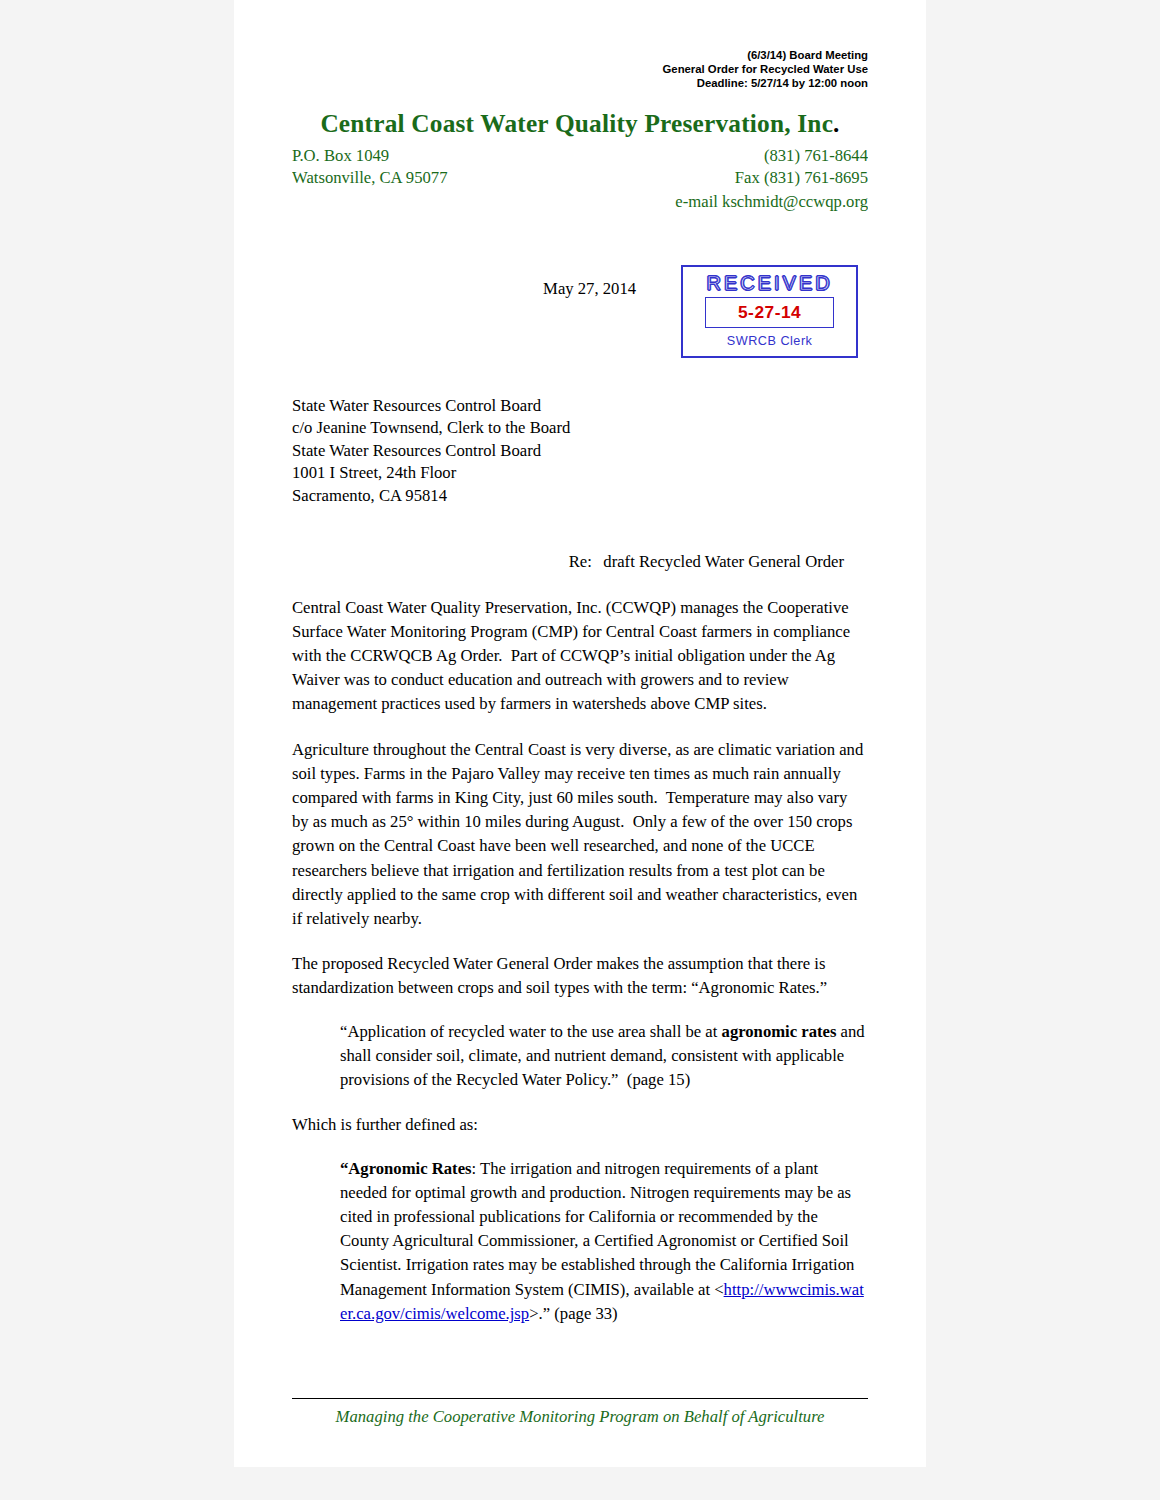(6/3/14) Board Meeting
General Order for Recycled Water Use
Deadline: 5/27/14 by 12:00 noon
Central Coast Water Quality Preservation, Inc.
P.O. Box 1049
Watsonville, CA 95077
(831) 761-8644
Fax (831) 761-8695
e-mail kschmidt@ccwqp.org
RECEIVED
5-27-14
SWRCB Clerk
May 27, 2014
State Water Resources Control Board
c/o Jeanine Townsend, Clerk to the Board
State Water Resources Control Board
1001 I Street, 24th Floor
Sacramento, CA 95814
Re: draft Recycled Water General Order
Central Coast Water Quality Preservation, Inc. (CCWQP) manages the Cooperative Surface Water Monitoring Program (CMP) for Central Coast farmers in compliance with the CCRWQCB Ag Order. Part of CCWQP’s initial obligation under the Ag Waiver was to conduct education and outreach with growers and to review management practices used by farmers in watersheds above CMP sites.
Agriculture throughout the Central Coast is very diverse, as are climatic variation and soil types. Farms in the Pajaro Valley may receive ten times as much rain annually compared with farms in King City, just 60 miles south. Temperature may also vary by as much as 25° within 10 miles during August. Only a few of the over 150 crops grown on the Central Coast have been well researched, and none of the UCCE researchers believe that irrigation and fertilization results from a test plot can be directly applied to the same crop with different soil and weather characteristics, even if relatively nearby.
The proposed Recycled Water General Order makes the assumption that there is standardization between crops and soil types with the term: “Agronomic Rates.”
“Application of recycled water to the use area shall be at agronomic rates and shall consider soil, climate, and nutrient demand, consistent with applicable provisions of the Recycled Water Policy.” (page 15)
Which is further defined as:
“Agronomic Rates: The irrigation and nitrogen requirements of a plant needed for optimal growth and production. Nitrogen requirements may be as cited in professional publications for California or recommended by the County Agricultural Commissioner, a Certified Agronomist or Certified Soil Scientist. Irrigation rates may be established through the California Irrigation Management Information System (CIMIS), available at <http://wwwcimis.water.ca.gov/cimis/welcome.jsp>.” (page 33)
Managing the Cooperative Monitoring Program on Behalf of Agriculture